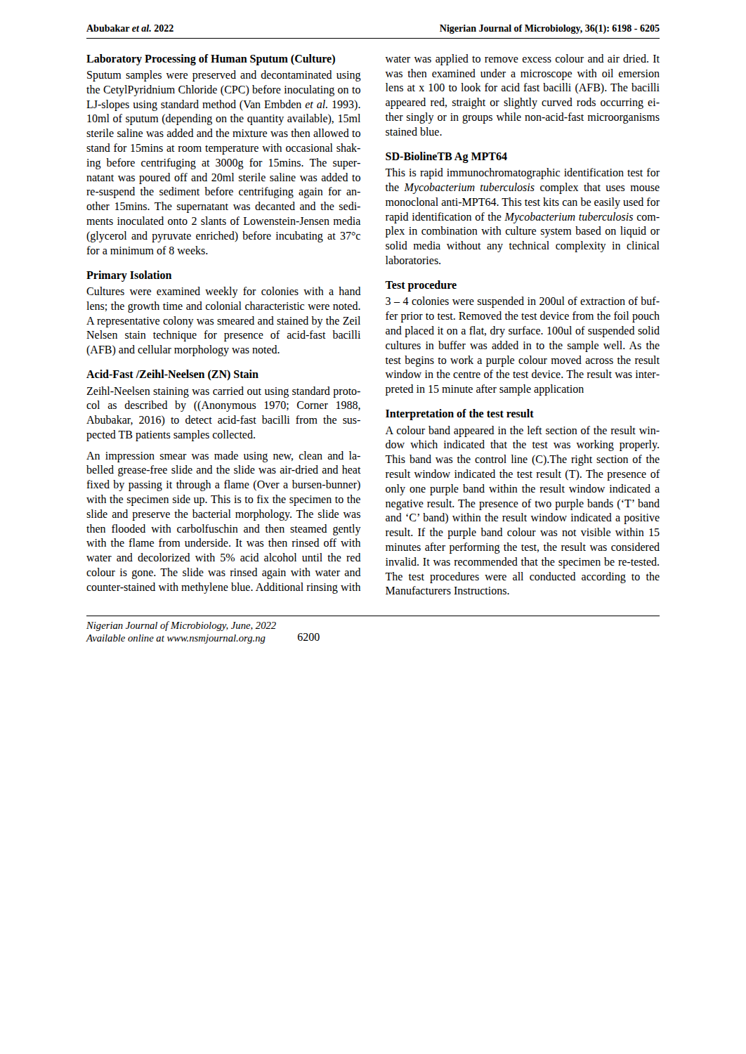Abubakar et al. 2022 Nigerian Journal of Microbiology, 36(1): 6198 - 6205
Laboratory Processing of Human Sputum (Culture)
Sputum samples were preserved and decontaminated using the CetylPyridnium Chloride (CPC) before inoculating on to LJ-slopes using standard method (Van Embden et al. 1993). 10ml of sputum (depending on the quantity available), 15ml sterile saline was added and the mixture was then allowed to stand for 15mins at room temperature with occasional shaking before centrifuging at 3000g for 15mins. The supernatant was poured off and 20ml sterile saline was added to re-suspend the sediment before centrifuging again for another 15mins. The supernatant was decanted and the sediments inoculated onto 2 slants of Lowenstein-Jensen media (glycerol and pyruvate enriched) before incubating at 37°c for a minimum of 8 weeks.
Primary Isolation
Cultures were examined weekly for colonies with a hand lens; the growth time and colonial characteristic were noted. A representative colony was smeared and stained by the Zeil Nelsen stain technique for presence of acid-fast bacilli (AFB) and cellular morphology was noted.
Acid-Fast /Zeihl-Neelsen (ZN) Stain
Zeihl-Neelsen staining was carried out using standard protocol as described by ((Anonymous 1970; Corner 1988, Abubakar, 2016) to detect acid-fast bacilli from the suspected TB patients samples collected.
An impression smear was made using new, clean and labelled grease-free slide and the slide was air-dried and heat fixed by passing it through a flame (Over a bursen-bunner) with the specimen side up. This is to fix the specimen to the slide and preserve the bacterial morphology. The slide was then flooded with carbolfuschin and then steamed gently with the flame from underside. It was then rinsed off with water and decolorized with 5% acid alcohol until the red colour is gone. The slide was rinsed again with water and counter-stained with methylene blue. Additional rinsing with water was applied to remove excess colour and air dried. It was then examined under a microscope with oil emersion lens at x 100 to look for acid fast bacilli (AFB). The bacilli appeared red, straight or slightly curved rods occurring either singly or in groups while non-acid-fast microorganisms stained blue.
SD-BiolineTB Ag MPT64
This is rapid immunochromatographic identification test for the Mycobacterium tuberculosis complex that uses mouse monoclonal anti-MPT64. This test kits can be easily used for rapid identification of the Mycobacterium tuberculosis complex in combination with culture system based on liquid or solid media without any technical complexity in clinical laboratories.
Test procedure
3 – 4 colonies were suspended in 200ul of extraction of buffer prior to test. Removed the test device from the foil pouch and placed it on a flat, dry surface. 100ul of suspended solid cultures in buffer was added in to the sample well. As the test begins to work a purple colour moved across the result window in the centre of the test device. The result was interpreted in 15 minute after sample application
Interpretation of the test result
A colour band appeared in the left section of the result window which indicated that the test was working properly. This band was the control line (C).The right section of the result window indicated the test result (T). The presence of only one purple band within the result window indicated a negative result. The presence of two purple bands (‘T’ band and ‘C’ band) within the result window indicated a positive result. If the purple band colour was not visible within 15 minutes after performing the test, the result was considered invalid. It was recommended that the specimen be re-tested. The test procedures were all conducted according to the Manufacturers Instructions.
Nigerian Journal of Microbiology, June, 2022
Available online at www.nsmjournal.org.ng
6200